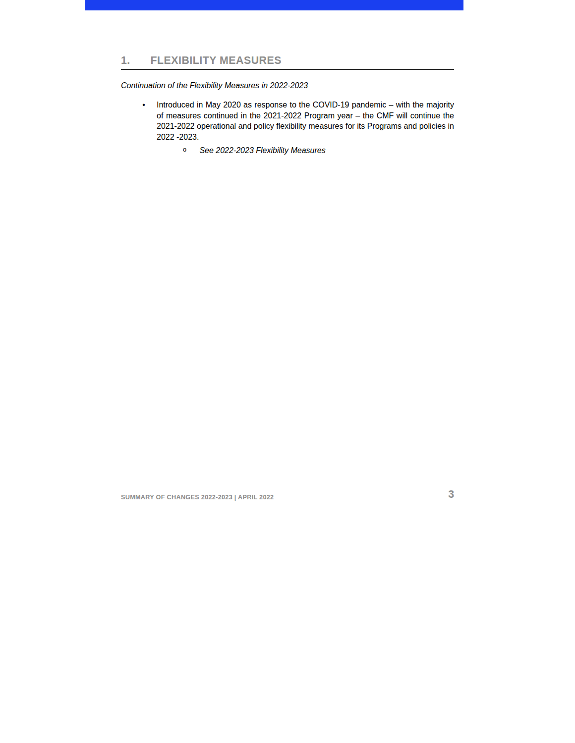1. FLEXIBILITY MEASURES
Continuation of the Flexibility Measures in 2022-2023
Introduced in May 2020 as response to the COVID-19 pandemic – with the majority of measures continued in the 2021-2022 Program year – the CMF will continue the 2021-2022 operational and policy flexibility measures for its Programs and policies in 2022 -2023.
See 2022-2023 Flexibility Measures
SUMMARY OF CHANGES 2022-2023 | APRIL 2022
3